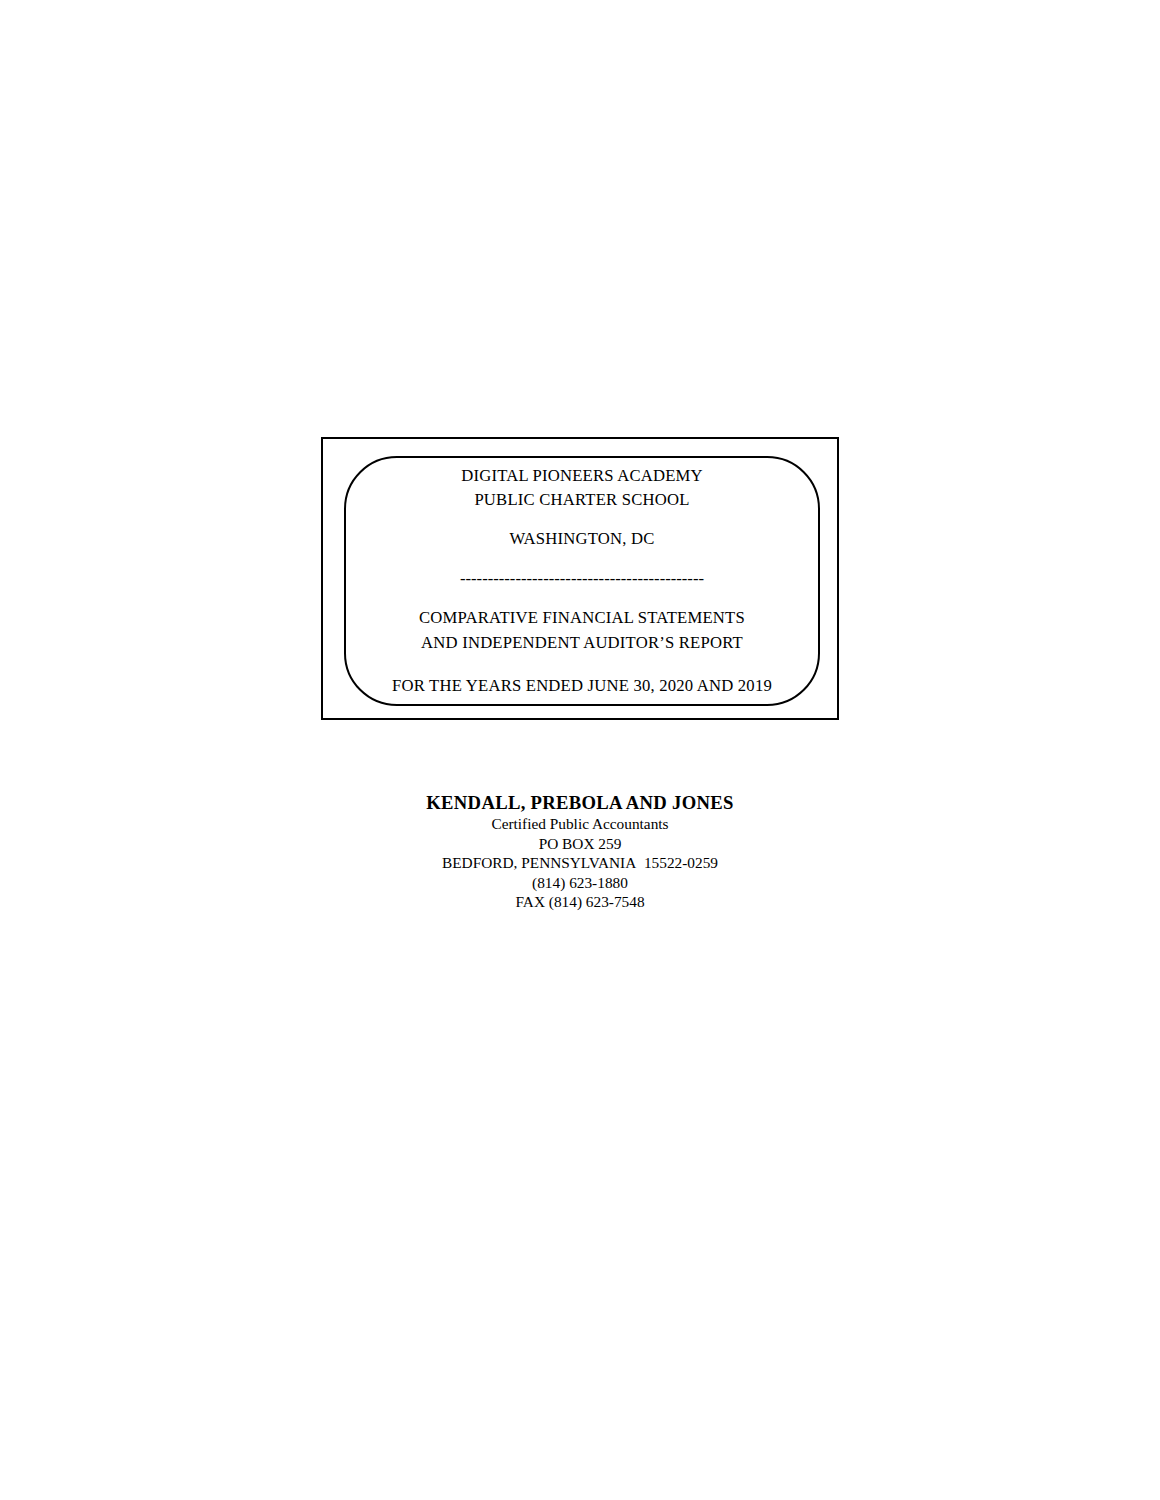DIGITAL PIONEERS ACADEMY
PUBLIC CHARTER SCHOOL
WASHINGTON, DC
--------------------------------------------
COMPARATIVE FINANCIAL STATEMENTS
AND INDEPENDENT AUDITOR’S REPORT
FOR THE YEARS ENDED JUNE 30, 2020 AND 2019
KENDALL, PREBOLA AND JONES
Certified Public Accountants
PO BOX 259
BEDFORD, PENNSYLVANIA 15522-0259
(814) 623-1880
FAX (814) 623-7548